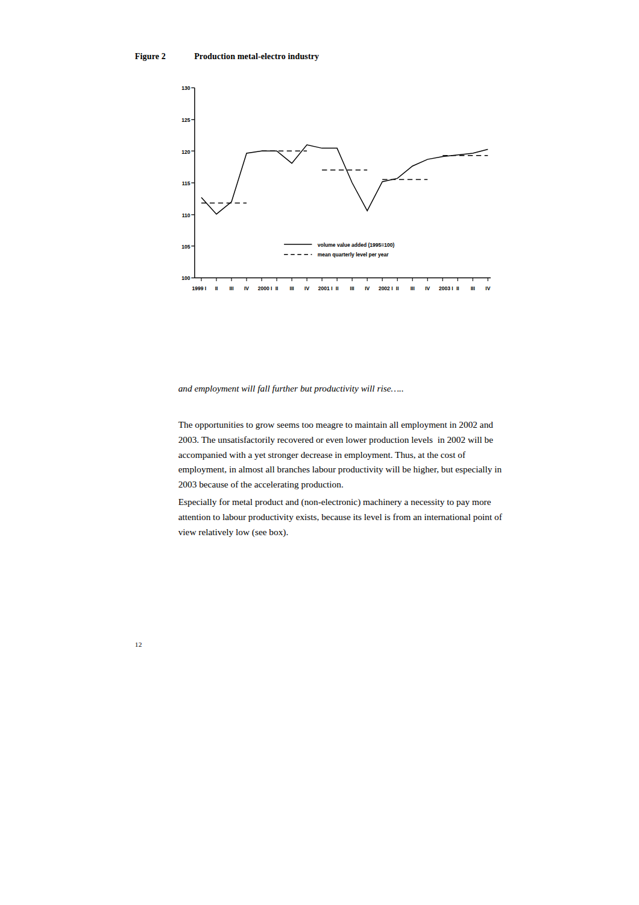Figure 2 Production metal-electro industry
130 125 120 115 110 105 100 1999 I II III IV 2000 I II III IV 2001 I II III IV 2002 I II III IV 2003 I II III IV volume value added (1995=100) mean quarterly level per year
and employment will fall further but productivity will rise…..
The opportunities to grow seems too meagre to maintain all employment in 2002 and 2003. The unsatisfactorily recovered or even lower production levels in 2002 will be accompanied with a yet stronger decrease in employment. Thus, at the cost of employment, in almost all branches labour productivity will be higher, but especially in 2003 because of the accelerating production.
Especially for metal product and (non-electronic) machinery a necessity to pay more attention to labour productivity exists, because its level is from an international point of view relatively low (see box).
12